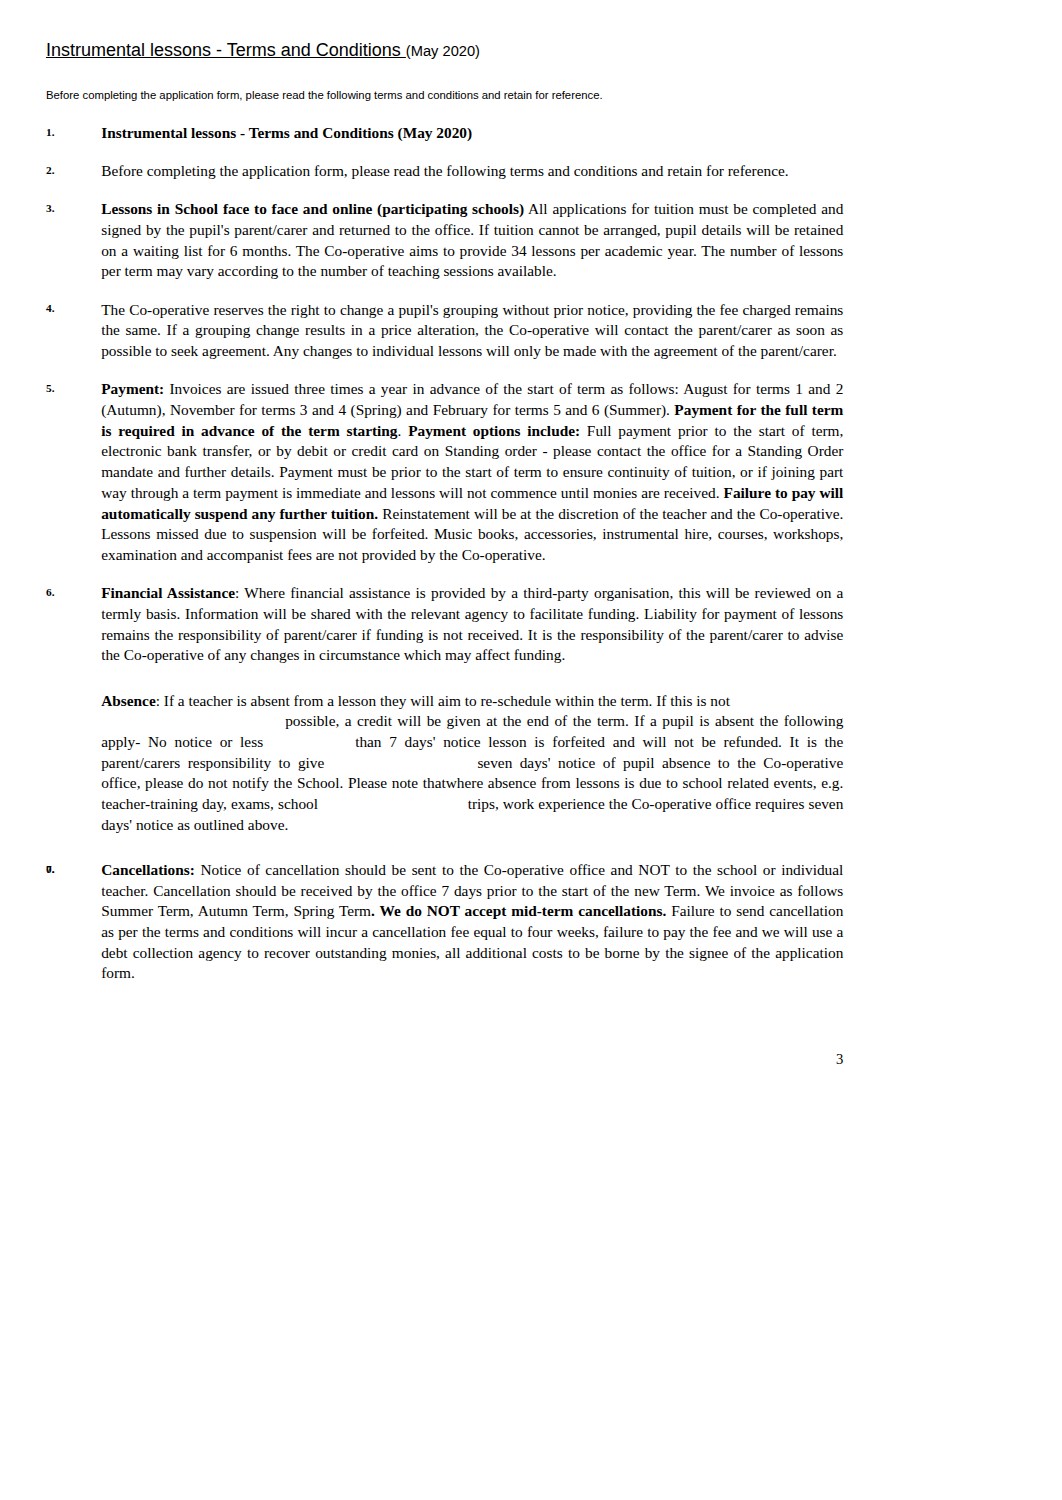Instrumental lessons - Terms and Conditions (May 2020)
Before completing the application form, please read the following terms and conditions and retain for reference.
Instrumental lessons - Terms and Conditions (May 2020)
Before completing the application form, please read the following terms and conditions and retain for reference.
Lessons in School face to face and online (participating schools) All applications for tuition must be completed and signed by the pupil's parent/carer and returned to the office. If tuition cannot be arranged, pupil details will be retained on a waiting list for 6 months. The Co-operative aims to provide 34 lessons per academic year. The number of lessons per term may vary according to the number of teaching sessions available.
The Co-operative reserves the right to change a pupil's grouping without prior notice, providing the fee charged remains the same. If a grouping change results in a price alteration, the Co-operative will contact the parent/carer as soon as possible to seek agreement. Any changes to individual lessons will only be made with the agreement of the parent/carer.
Payment: Invoices are issued three times a year in advance of the start of term as follows: August for terms 1 and 2 (Autumn), November for terms 3 and 4 (Spring) and February for terms 5 and 6 (Summer). Payment for the full term is required in advance of the term starting. Payment options include: Full payment prior to the start of term, electronic bank transfer, or by debit or credit card on Standing order - please contact the office for a Standing Order mandate and further details. Payment must be prior to the start of term to ensure continuity of tuition, or if joining part way through a term payment is immediate and lessons will not commence until monies are received. Failure to pay will automatically suspend any further tuition. Reinstatement will be at the discretion of the teacher and the Co-operative. Lessons missed due to suspension will be forfeited. Music books, accessories, instrumental hire, courses, workshops, examination and accompanist fees are not provided by the Co-operative.
Financial Assistance: Where financial assistance is provided by a third-party organisation, this will be reviewed on a termly basis. Information will be shared with the relevant agency to facilitate funding. Liability for payment of lessons remains the responsibility of parent/carer if funding is not received. It is the responsibility of the parent/carer to advise the Co-operative of any changes in circumstance which may affect funding.
Absence: If a teacher is absent from a lesson they will aim to re-schedule within the term. If this is not
possible, a credit will be given at the end of the term. If a pupil is absent the following apply- No notice or less than 7 days' notice lesson is forfeited and will not be refunded. It is the parent/carers responsibility to give seven days' notice of pupil absence to the Co-operative office, please do not notify the School. Please note thatwhere absence from lessons is due to school related events, e.g. teacher-training day, exams, school trips, work experience the Co-operative office requires seven days' notice as outlined above.
7. Cancellations: Notice of cancellation should be sent to the Co-operative office and NOT to the school or individual teacher. Cancellation should be received by the office 7 days prior to the start of the new Term. We invoice as follows Summer Term, Autumn Term, Spring Term. We do NOT accept mid-term cancellations. Failure to send cancellation as per the terms and conditions will incur a cancellation fee equal to four weeks, failure to pay the fee and we will use a debt collection agency to recover outstanding monies, all additional costs to be borne by the signee of the application form.
3